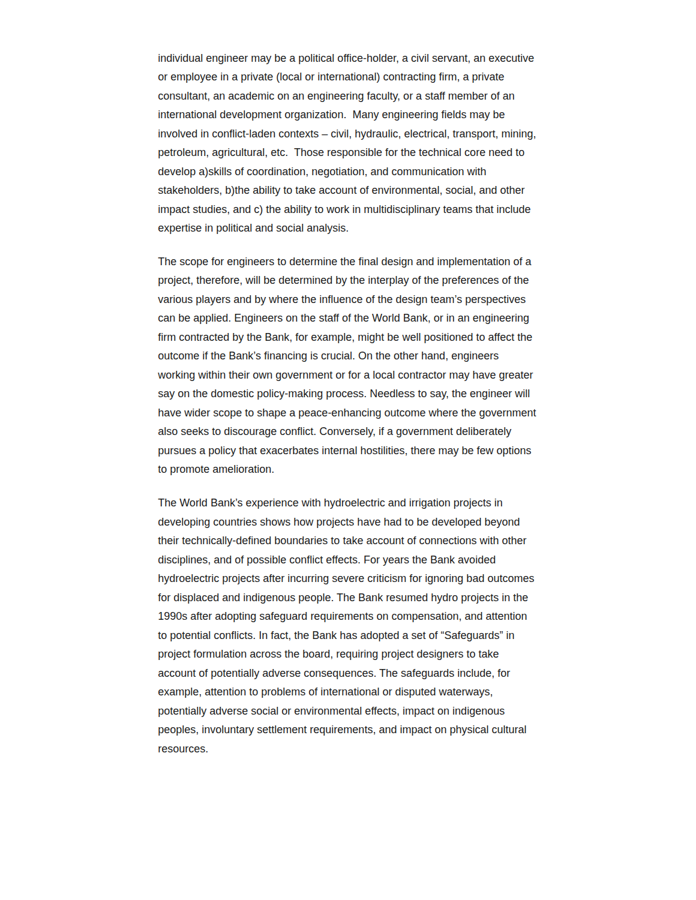individual engineer may be a political office-holder, a civil servant, an executive or employee in a private (local or international) contracting firm, a private consultant, an academic on an engineering faculty, or a staff member of an international development organization. Many engineering fields may be involved in conflict-laden contexts – civil, hydraulic, electrical, transport, mining, petroleum, agricultural, etc. Those responsible for the technical core need to develop a)skills of coordination, negotiation, and communication with stakeholders, b)the ability to take account of environmental, social, and other impact studies, and c) the ability to work in multidisciplinary teams that include expertise in political and social analysis.
The scope for engineers to determine the final design and implementation of a project, therefore, will be determined by the interplay of the preferences of the various players and by where the influence of the design team’s perspectives can be applied. Engineers on the staff of the World Bank, or in an engineering firm contracted by the Bank, for example, might be well positioned to affect the outcome if the Bank’s financing is crucial. On the other hand, engineers working within their own government or for a local contractor may have greater say on the domestic policy-making process. Needless to say, the engineer will have wider scope to shape a peace-enhancing outcome where the government also seeks to discourage conflict. Conversely, if a government deliberately pursues a policy that exacerbates internal hostilities, there may be few options to promote amelioration.
The World Bank’s experience with hydroelectric and irrigation projects in developing countries shows how projects have had to be developed beyond their technically-defined boundaries to take account of connections with other disciplines, and of possible conflict effects. For years the Bank avoided hydroelectric projects after incurring severe criticism for ignoring bad outcomes for displaced and indigenous people. The Bank resumed hydro projects in the 1990s after adopting safeguard requirements on compensation, and attention to potential conflicts. In fact, the Bank has adopted a set of “Safeguards” in project formulation across the board, requiring project designers to take account of potentially adverse consequences. The safeguards include, for example, attention to problems of international or disputed waterways, potentially adverse social or environmental effects, impact on indigenous peoples, involuntary settlement requirements, and impact on physical cultural resources.